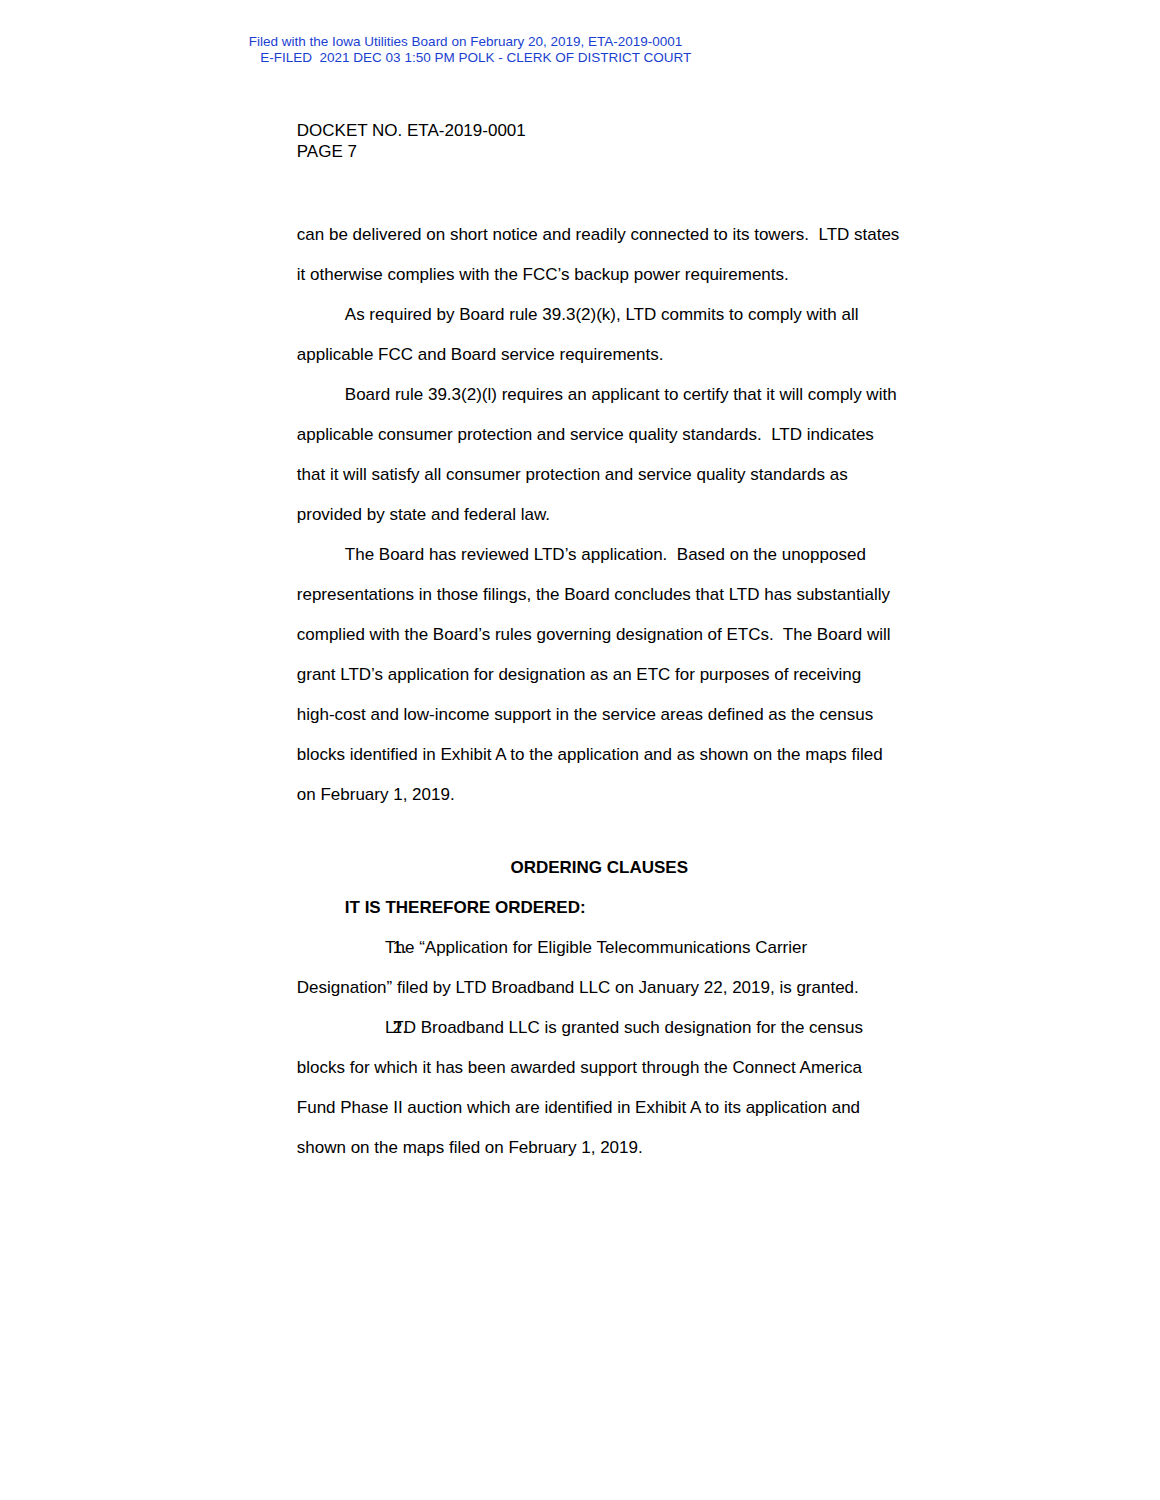Filed with the Iowa Utilities Board on February 20, 2019, ETA-2019-0001
E-FILED 2021 DEC 03 1:50 PM POLK - CLERK OF DISTRICT COURT
DOCKET NO. ETA-2019-0001
PAGE 7
can be delivered on short notice and readily connected to its towers. LTD states it otherwise complies with the FCC’s backup power requirements.
As required by Board rule 39.3(2)(k), LTD commits to comply with all applicable FCC and Board service requirements.
Board rule 39.3(2)(l) requires an applicant to certify that it will comply with applicable consumer protection and service quality standards. LTD indicates that it will satisfy all consumer protection and service quality standards as provided by state and federal law.
The Board has reviewed LTD’s application. Based on the unopposed representations in those filings, the Board concludes that LTD has substantially complied with the Board’s rules governing designation of ETCs. The Board will grant LTD’s application for designation as an ETC for purposes of receiving high-cost and low-income support in the service areas defined as the census blocks identified in Exhibit A to the application and as shown on the maps filed on February 1, 2019.
ORDERING CLAUSES
IT IS THEREFORE ORDERED:
1. The “Application for Eligible Telecommunications Carrier Designation” filed by LTD Broadband LLC on January 22, 2019, is granted.
2. LTD Broadband LLC is granted such designation for the census blocks for which it has been awarded support through the Connect America Fund Phase II auction which are identified in Exhibit A to its application and shown on the maps filed on February 1, 2019.